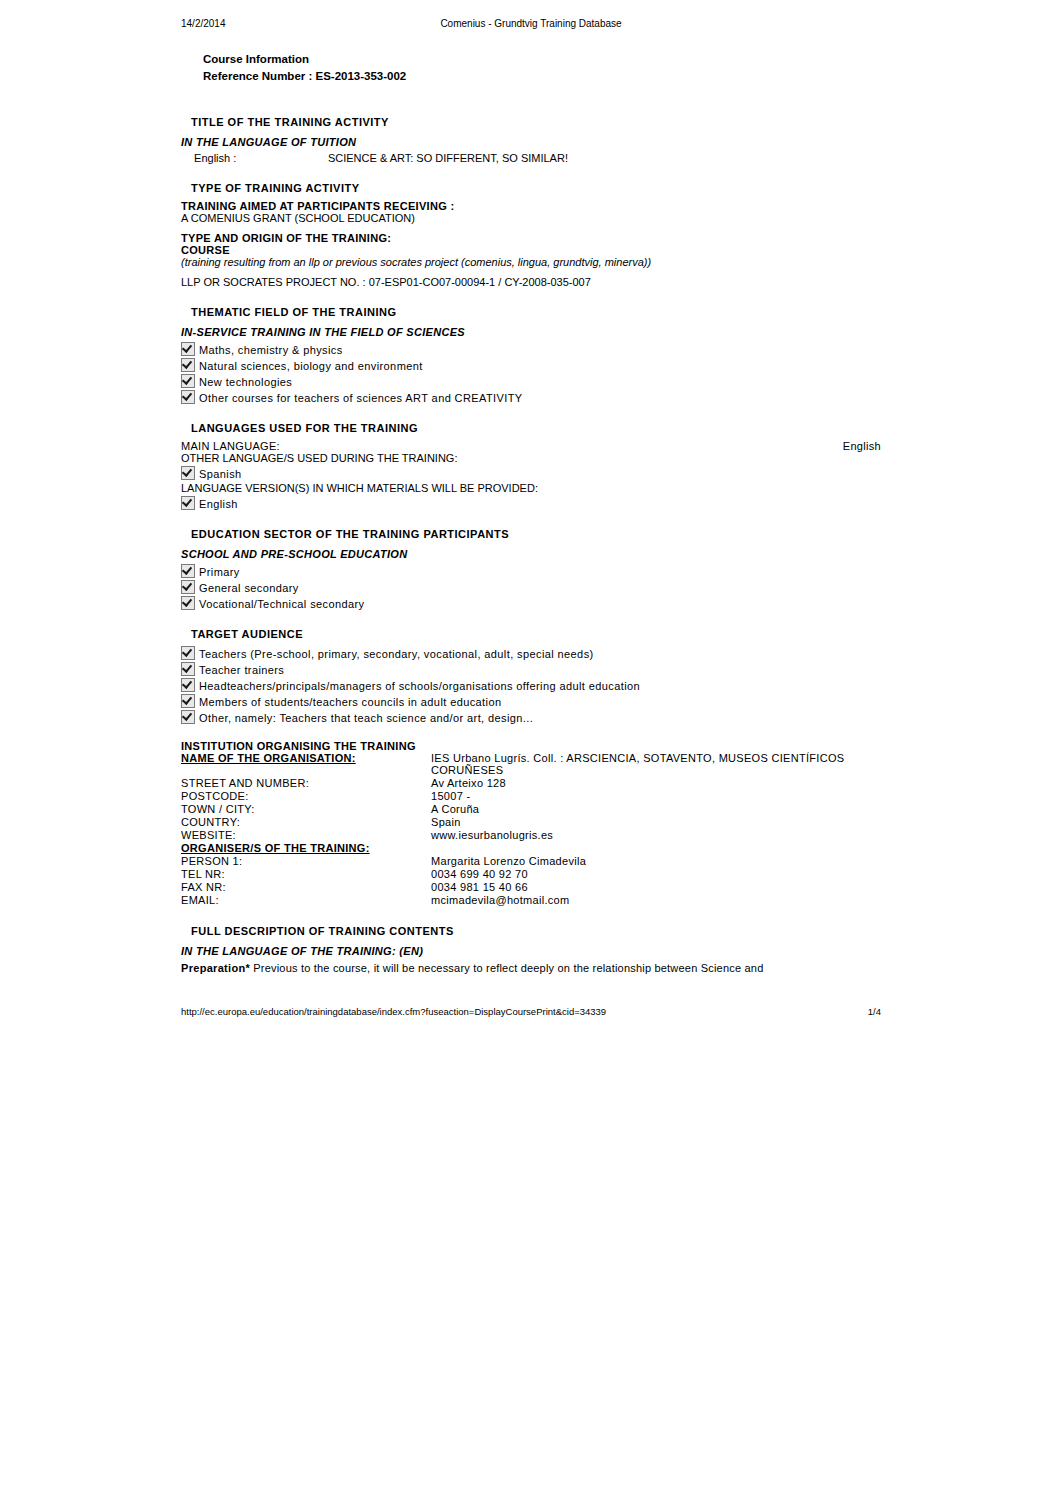14/2/2014
Comenius - Grundtvig Training Database
Course Information
Reference Number : ES-2013-353-002
TITLE OF THE TRAINING ACTIVITY
IN THE LANGUAGE OF TUITION
English : SCIENCE & ART: SO DIFFERENT, SO SIMILAR!
TYPE OF TRAINING ACTIVITY
TRAINING AIMED AT PARTICIPANTS RECEIVING :
A COMENIUS GRANT (SCHOOL EDUCATION)
TYPE AND ORIGIN OF THE TRAINING:
COURSE
(training resulting from an llp or previous socrates project (comenius, lingua, grundtvig, minerva))
LLP OR SOCRATES PROJECT NO. : 07-ESP01-CO07-00094-1 / CY-2008-035-007
THEMATIC FIELD OF THE TRAINING
IN-SERVICE TRAINING IN THE FIELD OF SCIENCES
Maths, chemistry & physics
Natural sciences, biology and environment
New technologies
Other courses for teachers of sciences ART and CREATIVITY
LANGUAGES USED FOR THE TRAINING
MAIN LANGUAGE: English
OTHER LANGUAGE/S USED DURING THE TRAINING:
Spanish
LANGUAGE VERSION(S) IN WHICH MATERIALS WILL BE PROVIDED:
English
EDUCATION SECTOR OF THE TRAINING PARTICIPANTS
SCHOOL AND PRE-SCHOOL EDUCATION
Primary
General secondary
Vocational/Technical secondary
TARGET AUDIENCE
Teachers (Pre-school, primary, secondary, vocational, adult, special needs)
Teacher trainers
Headteachers/principals/managers of schools/organisations offering adult education
Members of students/teachers councils in adult education
Other, namely: Teachers that teach science and/or art, design...
INSTITUTION ORGANISING THE TRAINING
| NAME OF THE ORGANISATION: | IES Urbano Lugrís. Coll. : ARSCIENCIA, SOTAVENTO, MUSEOS CIENTÍFICOS CORUÑESES |
| STREET AND NUMBER: | Av Arteixo 128 |
| POSTCODE: | 15007 - |
| TOWN / CITY: | A Coruña |
| COUNTRY: | Spain |
| WEBSITE: | www.iesurbanolugris.es |
| ORGANISER/S OF THE TRAINING: | |
| PERSON 1: | Margarita Lorenzo Cimadevila |
| TEL NR: | 0034 699 40 92 70 |
| FAX NR: | 0034 981 15 40 66 |
| EMAIL: | mcimadevila@hotmail.com |
FULL DESCRIPTION OF TRAINING CONTENTS
IN THE LANGUAGE OF THE TRAINING: (EN)
Preparation* Previous to the course, it will be necessary to reflect deeply on the relationship between Science and
http://ec.europa.eu/education/trainingdatabase/index.cfm?fuseaction=DisplayCoursePrint&cid=34339 1/4